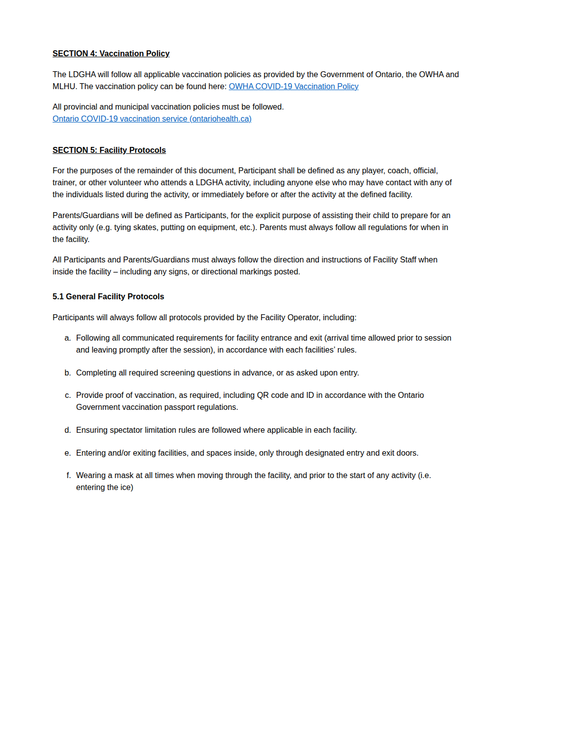SECTION 4: Vaccination Policy
The LDGHA will follow all applicable vaccination policies as provided by the Government of Ontario, the OWHA and MLHU. The vaccination policy can be found here: OWHA COVID-19 Vaccination Policy
All provincial and municipal vaccination policies must be followed.
Ontario COVID-19 vaccination service (ontariohealth.ca)
SECTION 5: Facility Protocols
For the purposes of the remainder of this document, Participant shall be defined as any player, coach, official, trainer, or other volunteer who attends a LDGHA activity, including anyone else who may have contact with any of the individuals listed during the activity, or immediately before or after the activity at the defined facility.
Parents/Guardians will be defined as Participants, for the explicit purpose of assisting their child to prepare for an activity only (e.g. tying skates, putting on equipment, etc.). Parents must always follow all regulations for when in the facility.
All Participants and Parents/Guardians must always follow the direction and instructions of Facility Staff when inside the facility – including any signs, or directional markings posted.
5.1 General Facility Protocols
Participants will always follow all protocols provided by the Facility Operator, including:
Following all communicated requirements for facility entrance and exit (arrival time allowed prior to session and leaving promptly after the session), in accordance with each facilities’ rules.
Completing all required screening questions in advance, or as asked upon entry.
Provide proof of vaccination, as required, including QR code and ID in accordance with the Ontario Government vaccination passport regulations.
Ensuring spectator limitation rules are followed where applicable in each facility.
Entering and/or exiting facilities, and spaces inside, only through designated entry and exit doors.
Wearing a mask at all times when moving through the facility, and prior to the start of any activity (i.e. entering the ice)